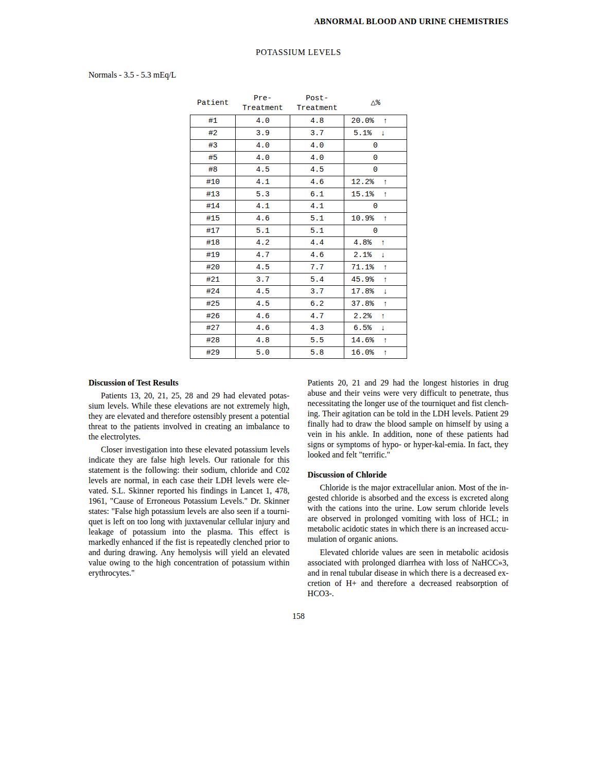ABNORMAL BLOOD AND URINE CHEMISTRIES
POTASSIUM LEVELS
Normals - 3.5 - 5.3 mEq/L
| Patient | Pre- Treatment | Post- Treatment | △ % |
| --- | --- | --- | --- |
| #1 | 4.0 | 4.8 | 20.0% |
| #2 | 3.9 | 3.7 | 5.1% |
| #3 | 4.0 | 4.0 | 0 |
| #5 | 4.0 | 4.0 | 0 |
| #8 | 4.5 | 4.5 | 0 |
| #10 | 4.1 | 4.6 | 12.2% |
| #13 | 5.3 | 6.1 | 15.1% |
| #14 | 4.1 | 4.1 | 0 |
| #15 | 4.6 | 5.1 | 10.9% |
| #17 | 5.1 | 5.1 | 0 |
| #18 | 4.2 | 4.4 | 4.8% |
| #19 | 4.7 | 4.6 | 2.1% |
| #20 | 4.5 | 7.7 | 71.1% |
| #21 | 3.7 | 5.4 | 45.9% |
| #24 | 4.5 | 3.7 | 17.8% |
| #25 | 4.5 | 6.2 | 37.8% |
| #26 | 4.6 | 4.7 | 2.2% |
| #27 | 4.6 | 4.3 | 6.5% |
| #28 | 4.8 | 5.5 | 14.6% |
| #29 | 5.0 | 5.8 | 16.0% |
Discussion of Test Results
Patients 13, 20, 21, 25, 28 and 29 had elevated potassium levels. While these elevations are not extremely high, they are elevated and therefore ostensibly present a potential threat to the patients involved in creating an imbalance to the electrolytes.
Closer investigation into these elevated potassium levels indicate they are false high levels. Our rationale for this statement is the following: their sodium, chloride and C02 levels are normal, in each case their LDH levels were elevated. S.L. Skinner reported his findings in Lancet 1, 478, 1961, "Cause of Erroneous Potassium Levels." Dr. Skinner states: "False high potassium levels are also seen if a tourniquet is left on too long with juxtavenular cellular injury and leakage of potassium into the plasma. This effect is markedly enhanced if the fist is repeatedly clenched prior to and during drawing. Any hemolysis will yield an elevated value owing to the high concentration of potassium within erythrocytes."
Patients 20, 21 and 29 had the longest histories in drug abuse and their veins were very difficult to penetrate, thus necessitating the longer use of the tourniquet and fist clenching. Their agitation can be told in the LDH levels. Patient 29 finally had to draw the blood sample on himself by using a vein in his ankle. In addition, none of these patients had signs or symptoms of hypo- or hyper-kal-emia. In fact, they looked and felt "terrific."
Discussion of Chloride
Chloride is the major extracellular anion. Most of the ingested chloride is absorbed and the excess is excreted along with the cations into the urine. Low serum chloride levels are observed in prolonged vomiting with loss of HCL; in metabolic acidotic states in which there is an increased accumulation of organic anions.
Elevated chloride values are seen in metabolic acidosis associated with prolonged diarrhea with loss of NaHCC»3, and in renal tubular disease in which there is a decreased excretion of H+ and therefore a decreased reabsorption of HCO3-.
158